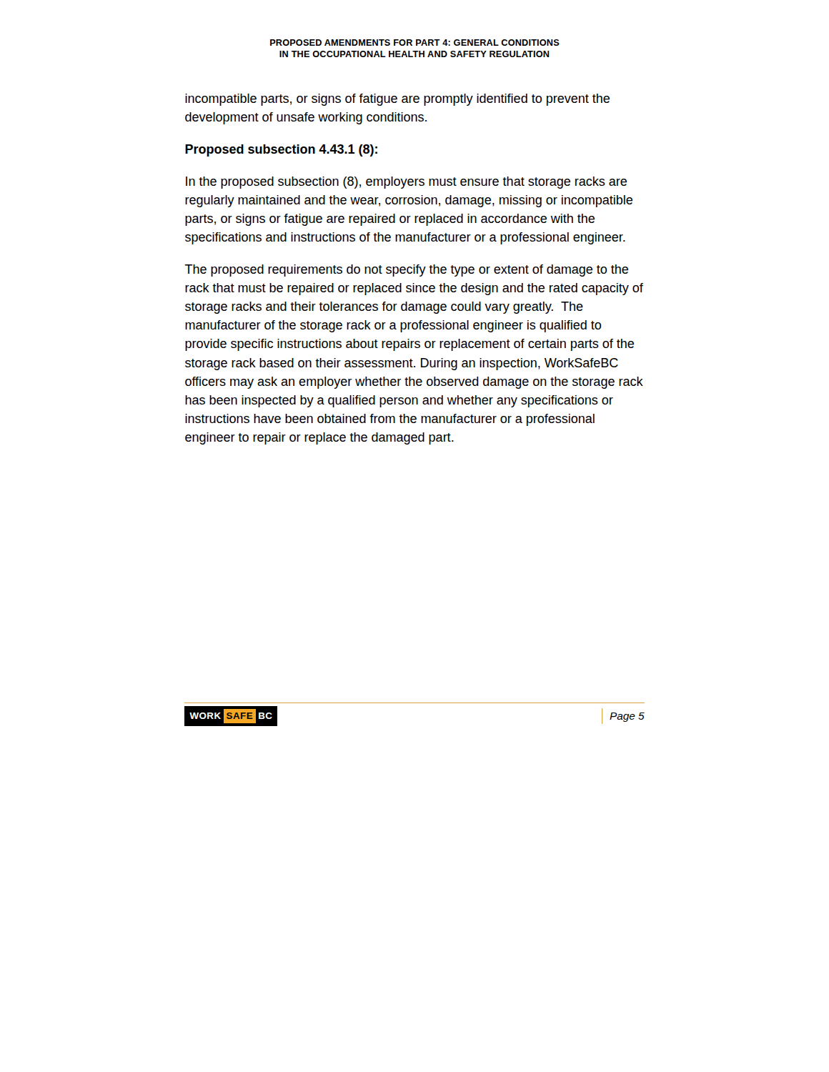PROPOSED AMENDMENTS FOR PART 4: GENERAL CONDITIONS
IN THE OCCUPATIONAL HEALTH AND SAFETY REGULATION
incompatible parts, or signs of fatigue are promptly identified to prevent the development of unsafe working conditions.
Proposed subsection 4.43.1 (8):
In the proposed subsection (8), employers must ensure that storage racks are regularly maintained and the wear, corrosion, damage, missing or incompatible parts, or signs or fatigue are repaired or replaced in accordance with the specifications and instructions of the manufacturer or a professional engineer.
The proposed requirements do not specify the type or extent of damage to the rack that must be repaired or replaced since the design and the rated capacity of storage racks and their tolerances for damage could vary greatly. The manufacturer of the storage rack or a professional engineer is qualified to provide specific instructions about repairs or replacement of certain parts of the storage rack based on their assessment. During an inspection, WorkSafeBC officers may ask an employer whether the observed damage on the storage rack has been inspected by a qualified person and whether any specifications or instructions have been obtained from the manufacturer or a professional engineer to repair or replace the damaged part.
WORK SAFE BC Page 5